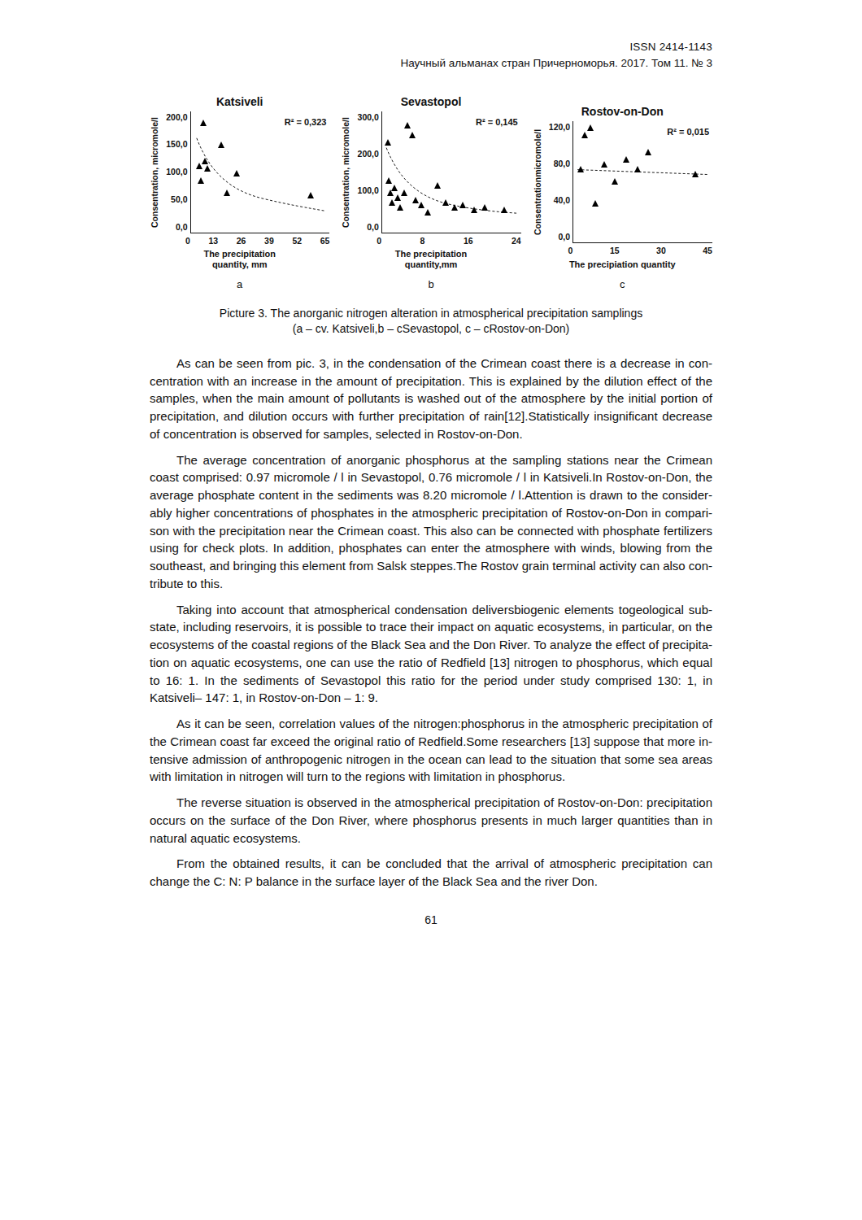ISSN 2414-1143
Научный альманах стран Причерноморья. 2017. Том 11. № 3
Katsiveli
Consentration, micromole/l
200,0 150,0 100,0 50,0 0,0
R² = 0,323
01326395265
The precipitation
quantity, mm
a
Sevastopol
Consentration, micromole/l
300,0 200,0 100,0 0,0
R² = 0,145
081624
The precipitation
quantity,mm
b
Rostov-on-Don
Consentrationmicromole/l
120,0 80,0 40,0 0,0
R² = 0,015
0153045
The precipiation quantity
c
Picture 3. The anorganic nitrogen alteration in atmospherical precipitation samplings
(a – cv. Katsiveli,b – cSevastopol, c – cRostov-on-Don)
As can be seen from pic. 3, in the condensation of the Crimean coast there is a decrease in concentration with an increase in the amount of precipitation. This is explained by the dilution effect of the samples, when the main amount of pollutants is washed out of the atmosphere by the initial portion of precipitation, and dilution occurs with further precipitation of rain[12].Statistically insignificant decrease of concentration is observed for samples, selected in Rostov-on-Don.
The average concentration of anorganic phosphorus at the sampling stations near the Crimean coast comprised: 0.97 micromole / l in Sevastopol, 0.76 micromole / l in Katsiveli.In Rostov-on-Don, the average phosphate content in the sediments was 8.20 micromole / l.Attention is drawn to the considerably higher concentrations of phosphates in the atmospheric precipitation of Rostov-on-Don in comparison with the precipitation near the Crimean coast. This also can be connected with phosphate fertilizers using for check plots. In addition, phosphates can enter the atmosphere with winds, blowing from the southeast, and bringing this element from Salsk steppes.The Rostov grain terminal activity can also contribute to this.
Taking into account that atmospherical condensation deliversbiogenic elements togeological substate, including reservoirs, it is possible to trace their impact on aquatic ecosystems, in particular, on the ecosystems of the coastal regions of the Black Sea and the Don River. To analyze the effect of precipitation on aquatic ecosystems, one can use the ratio of Redfield [13] nitrogen to phosphorus, which equal to 16: 1. In the sediments of Sevastopol this ratio for the period under study comprised 130: 1, in Katsiveli– 147: 1, in Rostov-on-Don – 1: 9.
As it can be seen, correlation values of the nitrogen:phosphorus in the atmospheric precipitation of the Crimean coast far exceed the original ratio of Redfield.Some researchers [13] suppose that more intensive admission of anthropogenic nitrogen in the ocean can lead to the situation that some sea areas with limitation in nitrogen will turn to the regions with limitation in phosphorus.
The reverse situation is observed in the atmospherical precipitation of Rostov-on-Don: precipitation occurs on the surface of the Don River, where phosphorus presents in much larger quantities than in natural aquatic ecosystems.
From the obtained results, it can be concluded that the arrival of atmospheric precipitation can change the C: N: P balance in the surface layer of the Black Sea and the river Don.
61